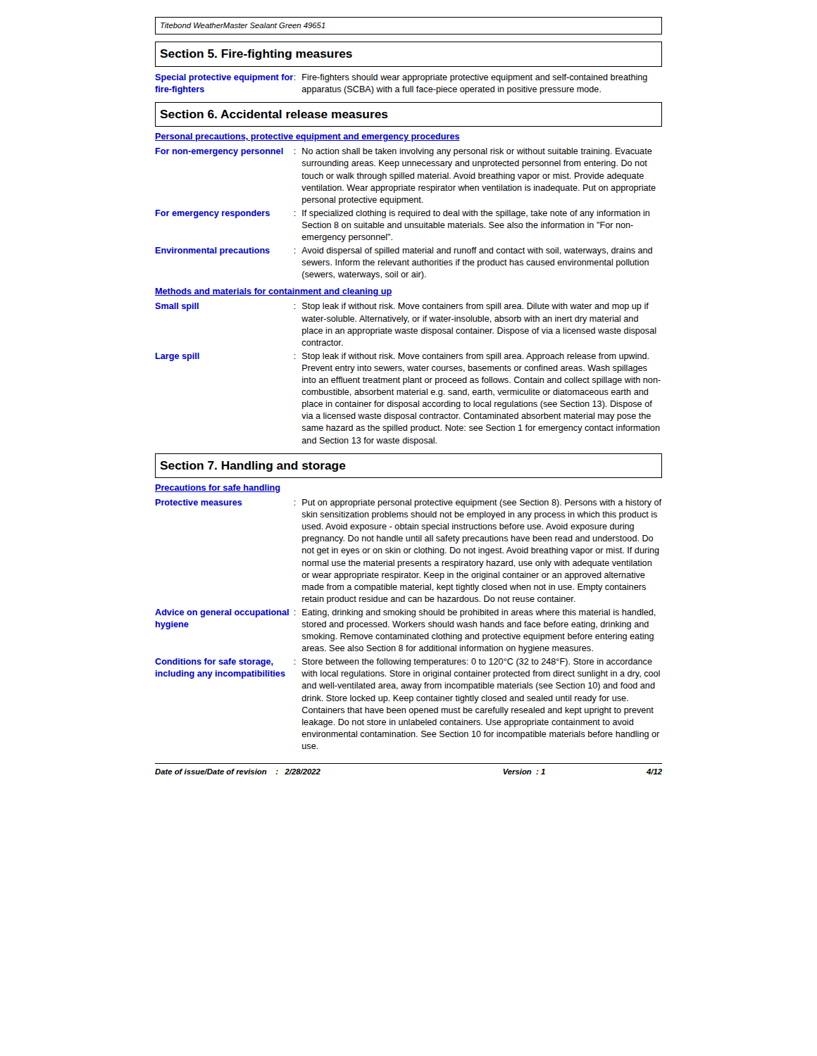Titebond WeatherMaster Sealant Green 49651
Section 5. Fire-fighting measures
| Special protective equipment for fire-fighters | : | Fire-fighters should wear appropriate protective equipment and self-contained breathing apparatus (SCBA) with a full face-piece operated in positive pressure mode. |
Section 6. Accidental release measures
Personal precautions, protective equipment and emergency procedures
| For non-emergency personnel | : | No action shall be taken involving any personal risk or without suitable training. Evacuate surrounding areas. Keep unnecessary and unprotected personnel from entering. Do not touch or walk through spilled material. Avoid breathing vapor or mist. Provide adequate ventilation. Wear appropriate respirator when ventilation is inadequate. Put on appropriate personal protective equipment. |
| For emergency responders | : | If specialized clothing is required to deal with the spillage, take note of any information in Section 8 on suitable and unsuitable materials. See also the information in "For non-emergency personnel". |
| Environmental precautions | : | Avoid dispersal of spilled material and runoff and contact with soil, waterways, drains and sewers. Inform the relevant authorities if the product has caused environmental pollution (sewers, waterways, soil or air). |
Methods and materials for containment and cleaning up
| Small spill | : | Stop leak if without risk. Move containers from spill area. Dilute with water and mop up if water-soluble. Alternatively, or if water-insoluble, absorb with an inert dry material and place in an appropriate waste disposal container. Dispose of via a licensed waste disposal contractor. |
| Large spill | : | Stop leak if without risk. Move containers from spill area. Approach release from upwind. Prevent entry into sewers, water courses, basements or confined areas. Wash spillages into an effluent treatment plant or proceed as follows. Contain and collect spillage with non-combustible, absorbent material e.g. sand, earth, vermiculite or diatomaceous earth and place in container for disposal according to local regulations (see Section 13). Dispose of via a licensed waste disposal contractor. Contaminated absorbent material may pose the same hazard as the spilled product. Note: see Section 1 for emergency contact information and Section 13 for waste disposal. |
Section 7. Handling and storage
Precautions for safe handling
| Protective measures | : | Put on appropriate personal protective equipment (see Section 8). Persons with a history of skin sensitization problems should not be employed in any process in which this product is used. Avoid exposure - obtain special instructions before use. Avoid exposure during pregnancy. Do not handle until all safety precautions have been read and understood. Do not get in eyes or on skin or clothing. Do not ingest. Avoid breathing vapor or mist. If during normal use the material presents a respiratory hazard, use only with adequate ventilation or wear appropriate respirator. Keep in the original container or an approved alternative made from a compatible material, kept tightly closed when not in use. Empty containers retain product residue and can be hazardous. Do not reuse container. |
| Advice on general occupational hygiene | : | Eating, drinking and smoking should be prohibited in areas where this material is handled, stored and processed. Workers should wash hands and face before eating, drinking and smoking. Remove contaminated clothing and protective equipment before entering eating areas. See also Section 8 for additional information on hygiene measures. |
| Conditions for safe storage, including any incompatibilities | : | Store between the following temperatures: 0 to 120°C (32 to 248°F). Store in accordance with local regulations. Store in original container protected from direct sunlight in a dry, cool and well-ventilated area, away from incompatible materials (see Section 10) and food and drink. Store locked up. Keep container tightly closed and sealed until ready for use. Containers that have been opened must be carefully resealed and kept upright to prevent leakage. Do not store in unlabeled containers. Use appropriate containment to avoid environmental contamination. See Section 10 for incompatible materials before handling or use. |
Date of issue/Date of revision : 2/28/2022
Version : 1
4/12